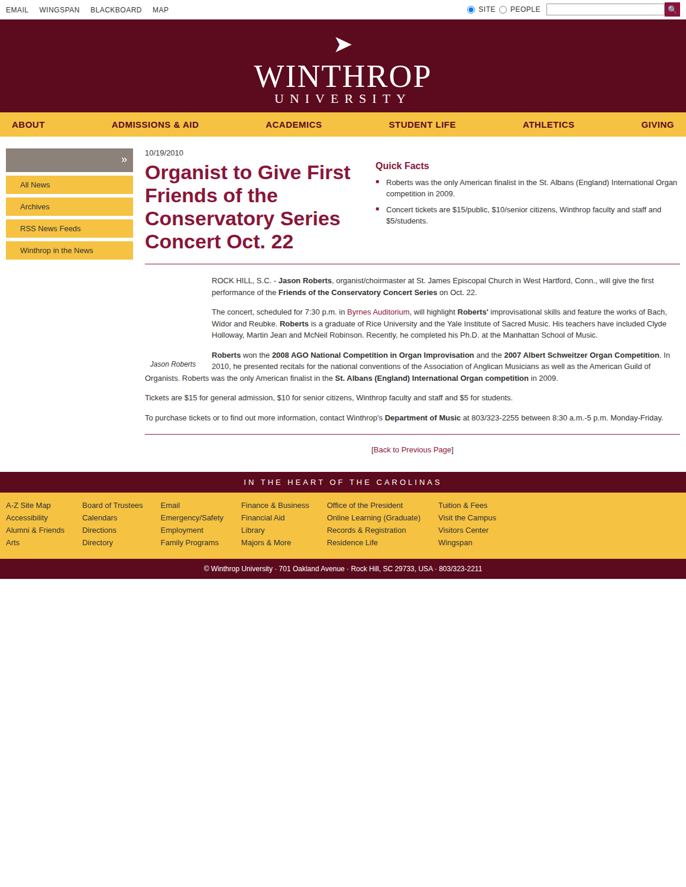EMAIL
WINGSPAN
BLACKBOARD
MAP
SITE PEOPLE 🔍
➤
WINTHROP
UNIVERSITY
ABOUT
ADMISSIONS & AID
ACADEMICS
STUDENT LIFE
ATHLETICS
GIVING
»
All News
Archives
RSS News Feeds
Winthrop in the News
10/19/2010
Organist to Give First Friends of the Conservatory Series Concert Oct. 22
Quick Facts
Roberts was the only American finalist in the St. Albans (England) International Organ competition in 2009.
Concert tickets are $15/public, $10/senior citizens, Winthrop faculty and staff and $5/students.
Jason Roberts
ROCK HILL, S.C. - Jason Roberts, organist/choirmaster at St. James Episcopal Church in West Hartford, Conn., will give the first performance of the Friends of the Conservatory Concert Series on Oct. 22.
The concert, scheduled for 7:30 p.m. in Byrnes Auditorium, will highlight Roberts' improvisational skills and feature the works of Bach, Widor and Reubke. Roberts is a graduate of Rice University and the Yale Institute of Sacred Music. His teachers have included Clyde Holloway, Martin Jean and McNeil Robinson. Recently, he completed his Ph.D. at the Manhattan School of Music.
Roberts won the 2008 AGO National Competition in Organ Improvisation and the 2007 Albert Schweitzer Organ Competition. In 2010, he presented recitals for the national conventions of the Association of Anglican Musicians as well as the American Guild of Organists. Roberts was the only American finalist in the St. Albans (England) International Organ competition in 2009.
Tickets are $15 for general admission, $10 for senior citizens, Winthrop faculty and staff and $5 for students.
To purchase tickets or to find out more information, contact Winthrop's Department of Music at 803/323-2255 between 8:30 a.m.-5 p.m. Monday-Friday.
[Back to Previous Page]
IN THE HEART OF THE CAROLINAS
A-Z Site Map
Accessibility
Alumni & Friends
Arts
Board of Trustees
Calendars
Directions
Directory
Email
Emergency/Safety
Employment
Family Programs
Finance & Business
Financial Aid
Library
Majors & More
Office of the President
Online Learning (Graduate)
Records & Registration
Residence Life
Tuition & Fees
Visit the Campus
Visitors Center
Wingspan
© Winthrop University · 701 Oakland Avenue · Rock Hill, SC 29733, USA · 803/323-2211